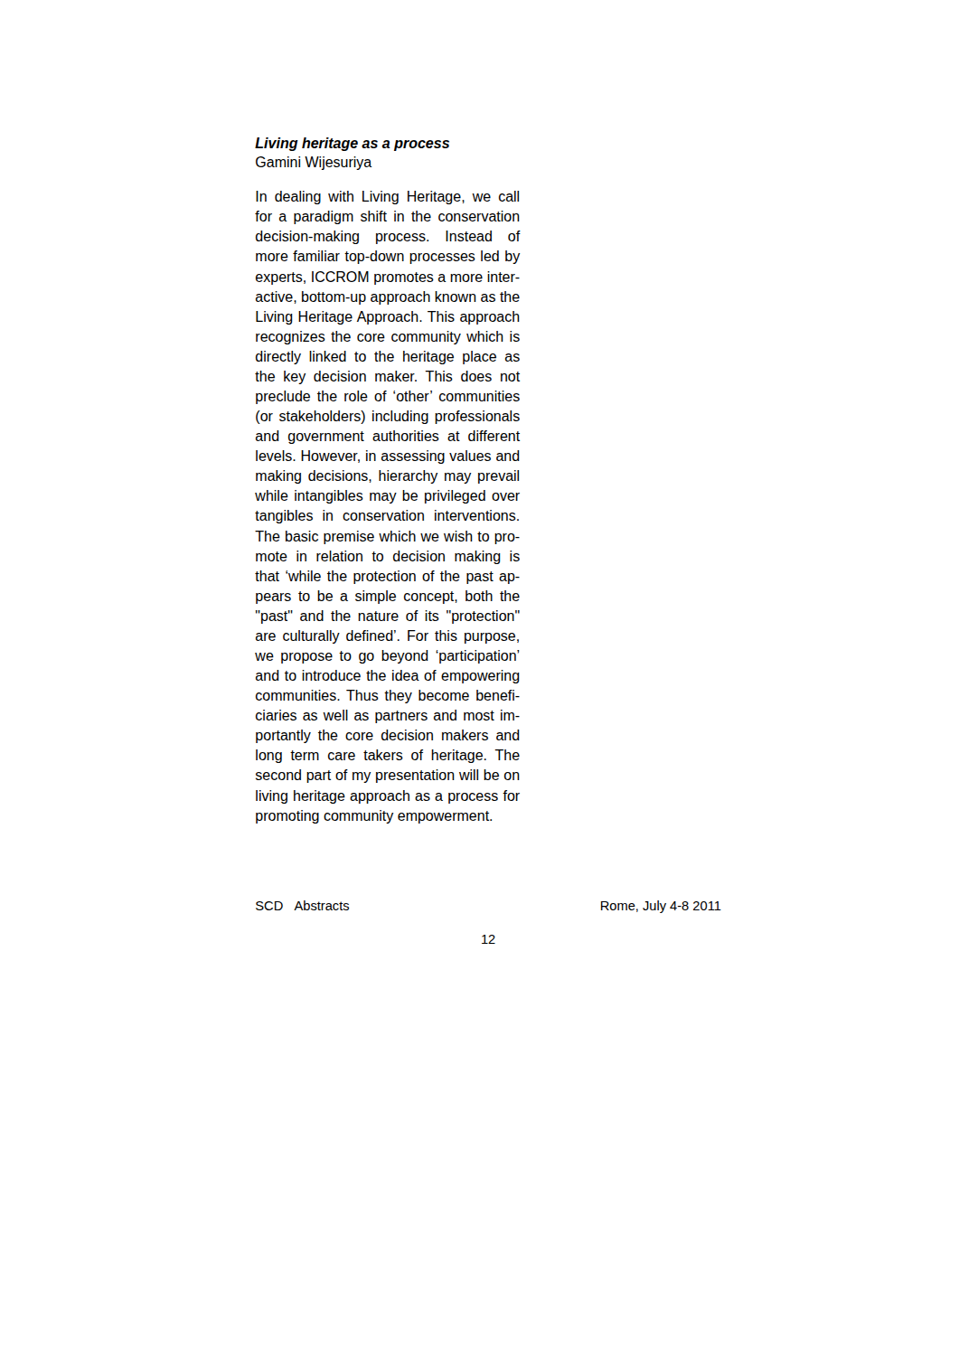Living heritage as a process
Gamini Wijesuriya
In dealing with Living Heritage, we call for a paradigm shift in the conservation decision-making process. Instead of more familiar top-down processes led by experts, ICCROM promotes a more interactive, bottom-up approach known as the Living Heritage Approach. This approach recognizes the core community which is directly linked to the heritage place as the key decision maker. This does not preclude the role of ‘other’ communities (or stakeholders) including professionals and government authorities at different levels. However, in assessing values and making decisions, hierarchy may prevail while intangibles may be privileged over tangibles in conservation interventions. The basic premise which we wish to promote in relation to decision making is that ‘while the protection of the past appears to be a simple concept, both the "past" and the nature of its "protection" are culturally defined’. For this purpose, we propose to go beyond ‘participation’ and to introduce the idea of empowering communities. Thus they become beneficiaries as well as partners and most importantly the core decision makers and long term care takers of heritage. The second part of my presentation will be on living heritage approach as a process for promoting community empowerment.
SCD Abstracts Rome, July 4-8 2011
12